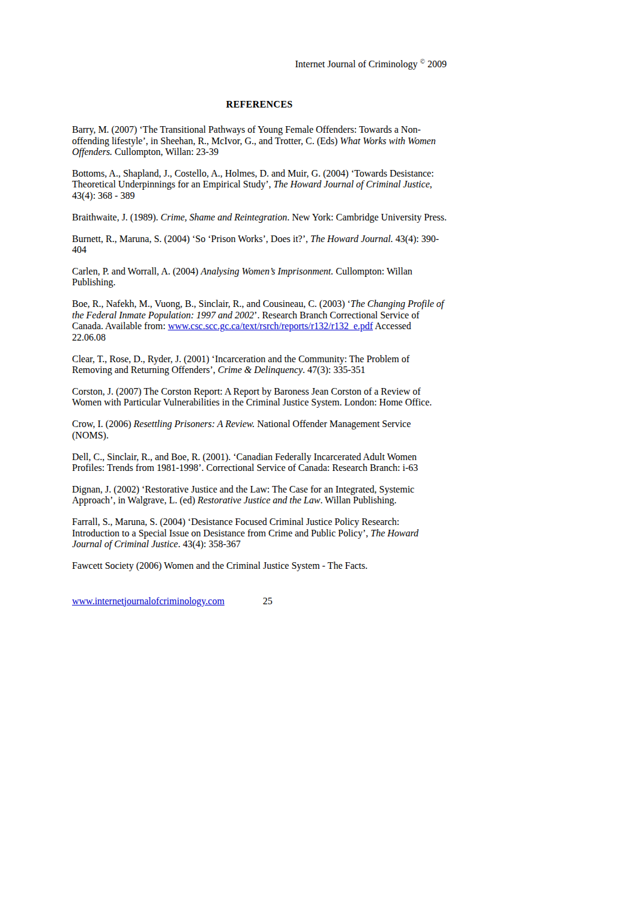Internet Journal of Criminology © 2009
REFERENCES
Barry, M. (2007) ‘The Transitional Pathways of Young Female Offenders: Towards a Non-offending lifestyle’, in Sheehan, R., McIvor, G., and Trotter, C. (Eds) What Works with Women Offenders. Cullompton, Willan: 23-39
Bottoms, A., Shapland, J., Costello, A., Holmes, D. and Muir, G. (2004) ‘Towards Desistance: Theoretical Underpinnings for an Empirical Study’, The Howard Journal of Criminal Justice, 43(4): 368 - 389
Braithwaite, J. (1989). Crime, Shame and Reintegration. New York: Cambridge University Press.
Burnett, R., Maruna, S. (2004) ‘So ‘Prison Works’, Does it?’, The Howard Journal. 43(4): 390-404
Carlen, P. and Worrall, A. (2004) Analysing Women’s Imprisonment. Cullompton: Willan Publishing.
Boe, R., Nafekh, M., Vuong, B., Sinclair, R., and Cousineau, C. (2003) ‘The Changing Profile of the Federal Inmate Population: 1997 and 2002’. Research Branch Correctional Service of Canada. Available from: www.csc.scc.gc.ca/text/rsrch/reports/r132/r132_e.pdf Accessed 22.06.08
Clear, T., Rose, D., Ryder, J. (2001) ‘Incarceration and the Community: The Problem of Removing and Returning Offenders’, Crime & Delinquency. 47(3): 335-351
Corston, J. (2007) The Corston Report: A Report by Baroness Jean Corston of a Review of Women with Particular Vulnerabilities in the Criminal Justice System. London: Home Office.
Crow, I. (2006) Resettling Prisoners: A Review. National Offender Management Service (NOMS).
Dell, C., Sinclair, R., and Boe, R. (2001). ‘Canadian Federally Incarcerated Adult Women Profiles: Trends from 1981-1998’. Correctional Service of Canada: Research Branch: i-63
Dignan, J. (2002) ‘Restorative Justice and the Law: The Case for an Integrated, Systemic Approach’, in Walgrave, L. (ed) Restorative Justice and the Law. Willan Publishing.
Farrall, S., Maruna, S. (2004) ‘Desistance Focused Criminal Justice Policy Research: Introduction to a Special Issue on Desistance from Crime and Public Policy’, The Howard Journal of Criminal Justice. 43(4): 358-367
Fawcett Society (2006) Women and the Criminal Justice System - The Facts.
www.internetjournalofcriminology.com 25